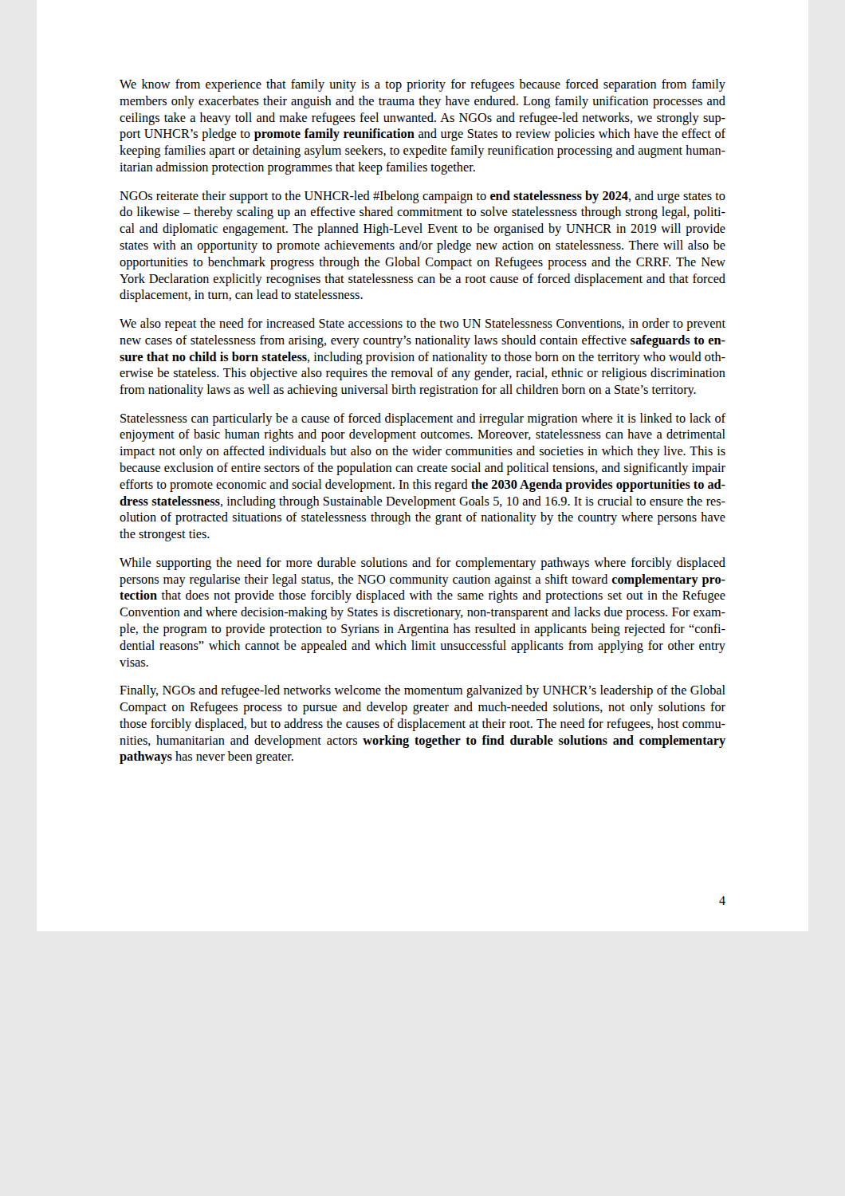We know from experience that family unity is a top priority for refugees because forced separation from family members only exacerbates their anguish and the trauma they have endured. Long family unification processes and ceilings take a heavy toll and make refugees feel unwanted. As NGOs and refugee-led networks, we strongly support UNHCR’s pledge to promote family reunification and urge States to review policies which have the effect of keeping families apart or detaining asylum seekers, to expedite family reunification processing and augment humanitarian admission protection programmes that keep families together.
NGOs reiterate their support to the UNHCR-led #Ibelong campaign to end statelessness by 2024, and urge states to do likewise – thereby scaling up an effective shared commitment to solve statelessness through strong legal, political and diplomatic engagement. The planned High-Level Event to be organised by UNHCR in 2019 will provide states with an opportunity to promote achievements and/or pledge new action on statelessness. There will also be opportunities to benchmark progress through the Global Compact on Refugees process and the CRRF. The New York Declaration explicitly recognises that statelessness can be a root cause of forced displacement and that forced displacement, in turn, can lead to statelessness.
We also repeat the need for increased State accessions to the two UN Statelessness Conventions, in order to prevent new cases of statelessness from arising, every country’s nationality laws should contain effective safeguards to ensure that no child is born stateless, including provision of nationality to those born on the territory who would otherwise be stateless. This objective also requires the removal of any gender, racial, ethnic or religious discrimination from nationality laws as well as achieving universal birth registration for all children born on a State’s territory.
Statelessness can particularly be a cause of forced displacement and irregular migration where it is linked to lack of enjoyment of basic human rights and poor development outcomes. Moreover, statelessness can have a detrimental impact not only on affected individuals but also on the wider communities and societies in which they live. This is because exclusion of entire sectors of the population can create social and political tensions, and significantly impair efforts to promote economic and social development. In this regard the 2030 Agenda provides opportunities to address statelessness, including through Sustainable Development Goals 5, 10 and 16.9. It is crucial to ensure the resolution of protracted situations of statelessness through the grant of nationality by the country where persons have the strongest ties.
While supporting the need for more durable solutions and for complementary pathways where forcibly displaced persons may regularise their legal status, the NGO community caution against a shift toward complementary protection that does not provide those forcibly displaced with the same rights and protections set out in the Refugee Convention and where decision-making by States is discretionary, non-transparent and lacks due process. For example, the program to provide protection to Syrians in Argentina has resulted in applicants being rejected for “confidential reasons” which cannot be appealed and which limit unsuccessful applicants from applying for other entry visas.
Finally, NGOs and refugee-led networks welcome the momentum galvanized by UNHCR’s leadership of the Global Compact on Refugees process to pursue and develop greater and much-needed solutions, not only solutions for those forcibly displaced, but to address the causes of displacement at their root. The need for refugees, host communities, humanitarian and development actors working together to find durable solutions and complementary pathways has never been greater.
4